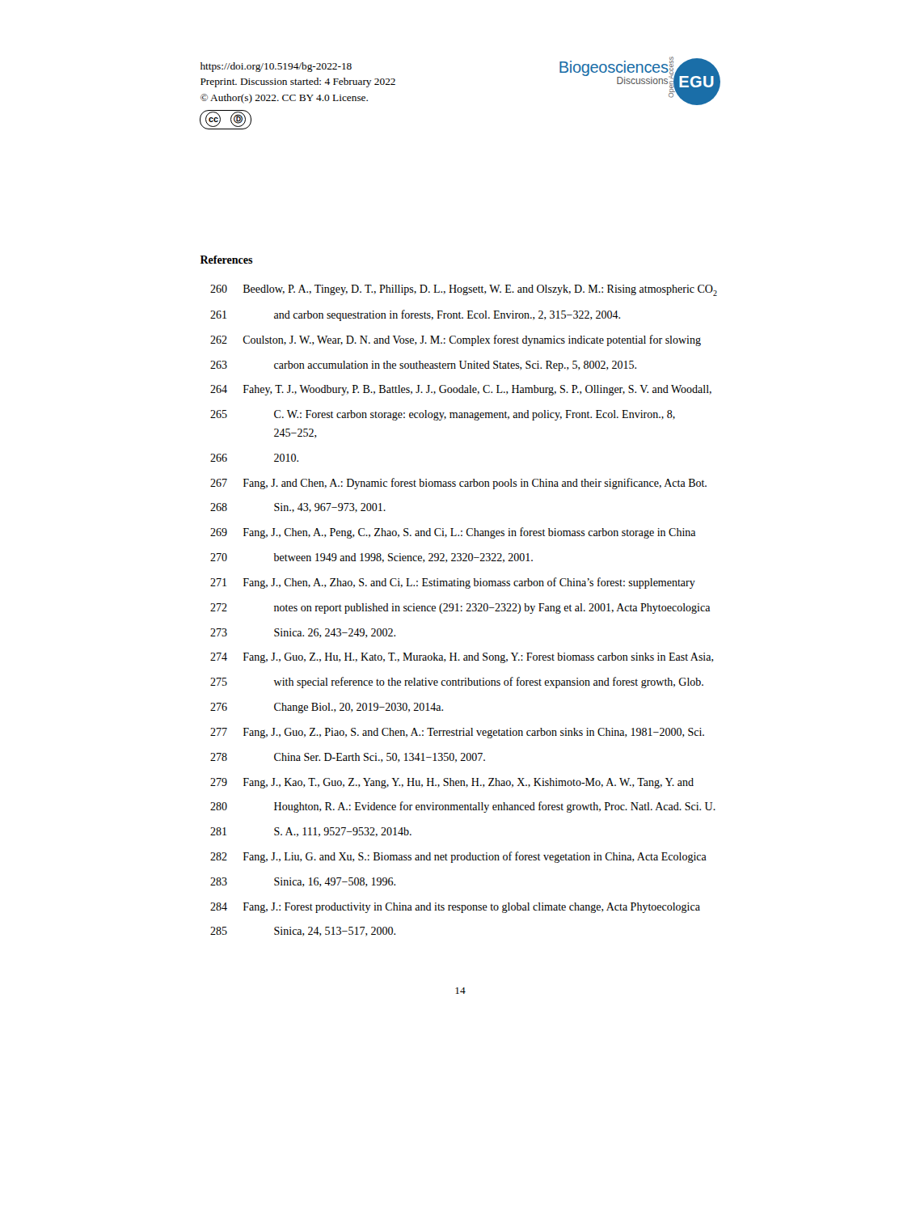https://doi.org/10.5194/bg-2022-18
Preprint. Discussion started: 4 February 2022
© Author(s) 2022. CC BY 4.0 License.
ccⒹ
Open Access
Biogeosciences
Discussions
EGU
References
Beedlow, P. A., Tingey, D. T., Phillips, D. L., Hogsett, W. E. and Olszyk, D. M.: Rising atmospheric CO2
and carbon sequestration in forests, Front. Ecol. Environ., 2, 315−322, 2004.
Coulston, J. W., Wear, D. N. and Vose, J. M.: Complex forest dynamics indicate potential for slowing
carbon accumulation in the southeastern United States, Sci. Rep., 5, 8002, 2015.
Fahey, T. J., Woodbury, P. B., Battles, J. J., Goodale, C. L., Hamburg, S. P., Ollinger, S. V. and Woodall,
C. W.: Forest carbon storage: ecology, management, and policy, Front. Ecol. Environ., 8, 245−252,
2010.
Fang, J. and Chen, A.: Dynamic forest biomass carbon pools in China and their significance, Acta Bot.
Sin., 43, 967−973, 2001.
Fang, J., Chen, A., Peng, C., Zhao, S. and Ci, L.: Changes in forest biomass carbon storage in China
between 1949 and 1998, Science, 292, 2320−2322, 2001.
Fang, J., Chen, A., Zhao, S. and Ci, L.: Estimating biomass carbon of China’s forest: supplementary
notes on report published in science (291: 2320−2322) by Fang et al. 2001, Acta Phytoecologica
Sinica. 26, 243−249, 2002.
Fang, J., Guo, Z., Hu, H., Kato, T., Muraoka, H. and Song, Y.: Forest biomass carbon sinks in East Asia,
with special reference to the relative contributions of forest expansion and forest growth, Glob.
Change Biol., 20, 2019−2030, 2014a.
Fang, J., Guo, Z., Piao, S. and Chen, A.: Terrestrial vegetation carbon sinks in China, 1981−2000, Sci.
China Ser. D-Earth Sci., 50, 1341−1350, 2007.
Fang, J., Kao, T., Guo, Z., Yang, Y., Hu, H., Shen, H., Zhao, X., Kishimoto-Mo, A. W., Tang, Y. and
Houghton, R. A.: Evidence for environmentally enhanced forest growth, Proc. Natl. Acad. Sci. U.
S. A., 111, 9527−9532, 2014b.
Fang, J., Liu, G. and Xu, S.: Biomass and net production of forest vegetation in China, Acta Ecologica
Sinica, 16, 497−508, 1996.
Fang, J.: Forest productivity in China and its response to global climate change, Acta Phytoecologica
Sinica, 24, 513−517, 2000.
14